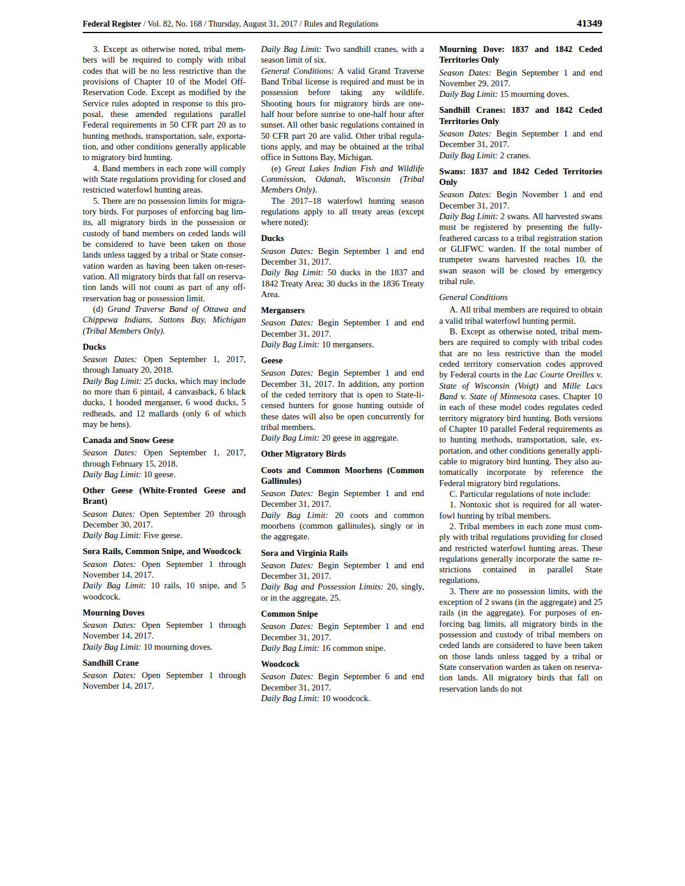Federal Register / Vol. 82, No. 168 / Thursday, August 31, 2017 / Rules and Regulations
41349
3. Except as otherwise noted, tribal members will be required to comply with tribal codes that will be no less restrictive than the provisions of Chapter 10 of the Model Off-Reservation Code. Except as modified by the Service rules adopted in response to this proposal, these amended regulations parallel Federal requirements in 50 CFR part 20 as to hunting methods, transportation, sale, exportation, and other conditions generally applicable to migratory bird hunting.
4. Band members in each zone will comply with State regulations providing for closed and restricted waterfowl hunting areas.
5. There are no possession limits for migratory birds. For purposes of enforcing bag limits, all migratory birds in the possession or custody of band members on ceded lands will be considered to have been taken on those lands unless tagged by a tribal or State conservation warden as having been taken on-reservation. All migratory birds that fall on reservation lands will not count as part of any off-reservation bag or possession limit.
(d) Grand Traverse Band of Ottawa and Chippewa Indians, Suttons Bay, Michigan (Tribal Members Only).
Ducks
Season Dates: Open September 1, 2017, through January 20, 2018.
Daily Bag Limit: 25 ducks, which may include no more than 6 pintail, 4 canvasback, 6 black ducks, 1 hooded merganser, 6 wood ducks, 5 redheads, and 12 mallards (only 6 of which may be hens).
Canada and Snow Geese
Season Dates: Open September 1, 2017, through February 15, 2018.
Daily Bag Limit: 10 geese.
Other Geese (White-Fronted Geese and Brant)
Season Dates: Open September 20 through December 30, 2017.
Daily Bag Limit: Five geese.
Sora Rails, Common Snipe, and Woodcock
Season Dates: Open September 1 through November 14, 2017.
Daily Bag Limit: 10 rails, 10 snipe, and 5 woodcock.
Mourning Doves
Season Dates: Open September 1 through November 14, 2017.
Daily Bag Limit: 10 mourning doves.
Sandhill Crane
Season Dates: Open September 1 through November 14, 2017.
Daily Bag Limit: Two sandhill cranes, with a season limit of six.
General Conditions: A valid Grand Traverse Band Tribal license is required and must be in possession before taking any wildlife. Shooting hours for migratory birds are one-half hour before sunrise to one-half hour after sunset. All other basic regulations contained in 50 CFR part 20 are valid. Other tribal regulations apply, and may be obtained at the tribal office in Suttons Bay, Michigan.
(e) Great Lakes Indian Fish and Wildlife Commission, Odanah, Wisconsin (Tribal Members Only).
The 2017–18 waterfowl hunting season regulations apply to all treaty areas (except where noted):
Ducks
Season Dates: Begin September 1 and end December 31, 2017.
Daily Bag Limit: 50 ducks in the 1837 and 1842 Treaty Area; 30 ducks in the 1836 Treaty Area.
Mergansers
Season Dates: Begin September 1 and end December 31, 2017.
Daily Bag Limit: 10 mergansers.
Geese
Season Dates: Begin September 1 and end December 31, 2017. In addition, any portion of the ceded territory that is open to State-licensed hunters for goose hunting outside of these dates will also be open concurrently for tribal members.
Daily Bag Limit: 20 geese in aggregate.
Other Migratory Birds
Coots and Common Moorhens (Common Gallinules)
Season Dates: Begin September 1 and end December 31, 2017.
Daily Bag Limit: 20 coots and common moorhens (common gallinules), singly or in the aggregate.
Sora and Virginia Rails
Season Dates: Begin September 1 and end December 31, 2017.
Daily Bag and Possession Limits: 20, singly, or in the aggregate, 25.
Common Snipe
Season Dates: Begin September 1 and end December 31, 2017.
Daily Bag Limit: 16 common snipe.
Woodcock
Season Dates: Begin September 6 and end December 31, 2017.
Daily Bag Limit: 10 woodcock.
Mourning Dove: 1837 and 1842 Ceded Territories Only
Season Dates: Begin September 1 and end November 29, 2017.
Daily Bag Limit: 15 mourning doves.
Sandhill Cranes: 1837 and 1842 Ceded Territories Only
Season Dates: Begin September 1 and end December 31, 2017.
Daily Bag Limit: 2 cranes.
Swans: 1837 and 1842 Ceded Territories Only
Season Dates: Begin November 1 and end December 31, 2017.
Daily Bag Limit: 2 swans. All harvested swans must be registered by presenting the fully-feathered carcass to a tribal registration station or GLIFWC warden. If the total number of trumpeter swans harvested reaches 10, the swan season will be closed by emergency tribal rule.
General Conditions
A. All tribal members are required to obtain a valid tribal waterfowl hunting permit.
B. Except as otherwise noted, tribal members are required to comply with tribal codes that are no less restrictive than the model ceded territory conservation codes approved by Federal courts in the Lac Courte Oreilles v. State of Wisconsin (Voigt) and Mille Lacs Band v. State of Minnesota cases. Chapter 10 in each of these model codes regulates ceded territory migratory bird hunting. Both versions of Chapter 10 parallel Federal requirements as to hunting methods, transportation, sale, exportation, and other conditions generally applicable to migratory bird hunting. They also automatically incorporate by reference the Federal migratory bird regulations.
C. Particular regulations of note include:
1. Nontoxic shot is required for all waterfowl hunting by tribal members.
2. Tribal members in each zone must comply with tribal regulations providing for closed and restricted waterfowl hunting areas. These regulations generally incorporate the same restrictions contained in parallel State regulations.
3. There are no possession limits, with the exception of 2 swans (in the aggregate) and 25 rails (in the aggregate). For purposes of enforcing bag limits, all migratory birds in the possession and custody of tribal members on ceded lands are considered to have been taken on those lands unless tagged by a tribal or State conservation warden as taken on reservation lands. All migratory birds that fall on reservation lands do not